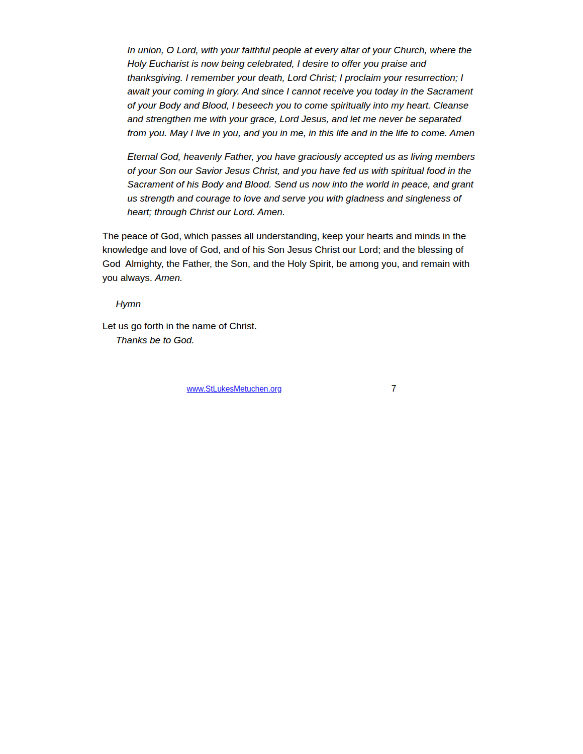In union, O Lord, with your faithful people at every altar of your Church, where the Holy Eucharist is now being celebrated, I desire to offer you praise and thanksgiving. I remember your death, Lord Christ; I proclaim your resurrection; I await your coming in glory. And since I cannot receive you today in the Sacrament of your Body and Blood, I beseech you to come spiritually into my heart. Cleanse and strengthen me with your grace, Lord Jesus, and let me never be separated from you. May I live in you, and you in me, in this life and in the life to come. Amen
Eternal God, heavenly Father, you have graciously accepted us as living members of your Son our Savior Jesus Christ, and you have fed us with spiritual food in the Sacrament of his Body and Blood. Send us now into the world in peace, and grant us strength and courage to love and serve you with gladness and singleness of heart; through Christ our Lord. Amen.
The peace of God, which passes all understanding, keep your hearts and minds in the knowledge and love of God, and of his Son Jesus Christ our Lord; and the blessing of God Almighty, the Father, the Son, and the Holy Spirit, be among you, and remain with you always. Amen.
Hymn
Let us go forth in the name of Christ.
Thanks be to God.
www.StLukesMetuchen.org 7